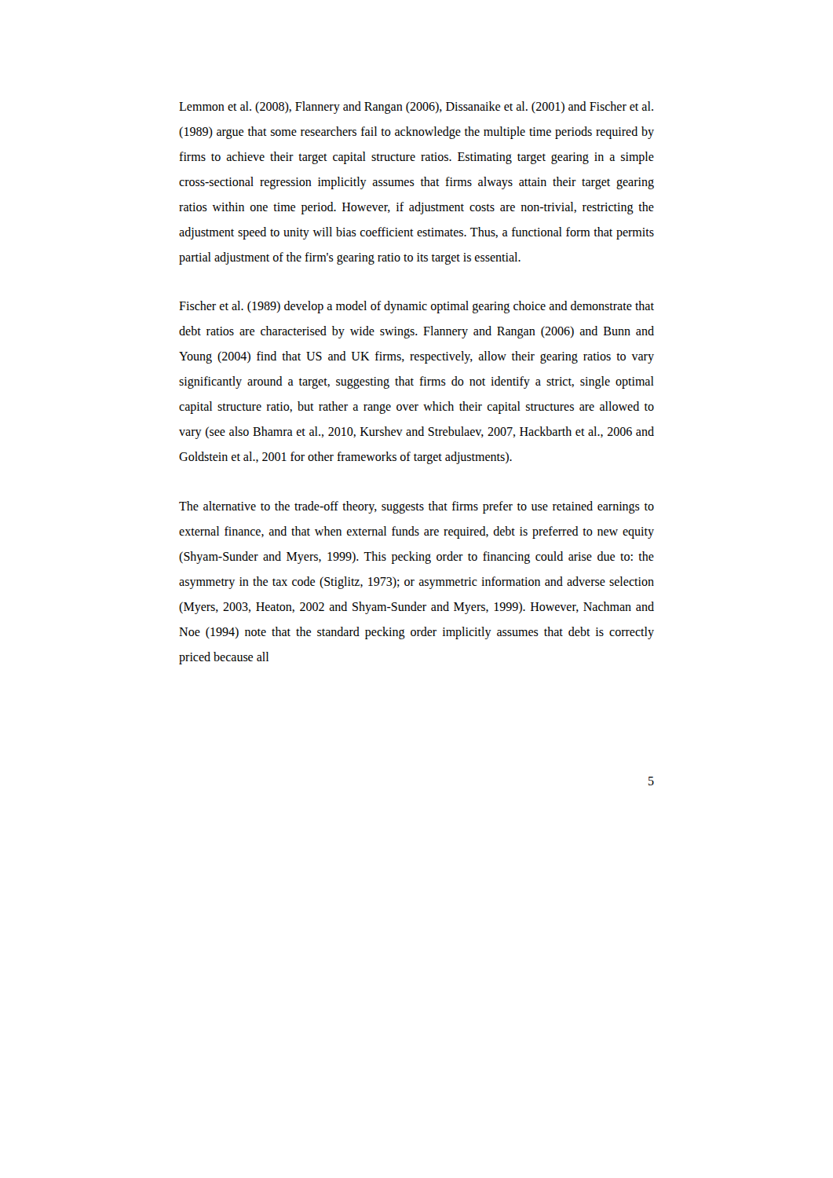Lemmon et al. (2008), Flannery and Rangan (2006), Dissanaike et al. (2001) and Fischer et al. (1989) argue that some researchers fail to acknowledge the multiple time periods required by firms to achieve their target capital structure ratios. Estimating target gearing in a simple cross-sectional regression implicitly assumes that firms always attain their target gearing ratios within one time period. However, if adjustment costs are non-trivial, restricting the adjustment speed to unity will bias coefficient estimates. Thus, a functional form that permits partial adjustment of the firm's gearing ratio to its target is essential.
Fischer et al. (1989) develop a model of dynamic optimal gearing choice and demonstrate that debt ratios are characterised by wide swings. Flannery and Rangan (2006) and Bunn and Young (2004) find that US and UK firms, respectively, allow their gearing ratios to vary significantly around a target, suggesting that firms do not identify a strict, single optimal capital structure ratio, but rather a range over which their capital structures are allowed to vary (see also Bhamra et al., 2010, Kurshev and Strebulaev, 2007, Hackbarth et al., 2006 and Goldstein et al., 2001 for other frameworks of target adjustments).
The alternative to the trade-off theory, suggests that firms prefer to use retained earnings to external finance, and that when external funds are required, debt is preferred to new equity (Shyam-Sunder and Myers, 1999). This pecking order to financing could arise due to: the asymmetry in the tax code (Stiglitz, 1973); or asymmetric information and adverse selection (Myers, 2003, Heaton, 2002 and Shyam-Sunder and Myers, 1999). However, Nachman and Noe (1994) note that the standard pecking order implicitly assumes that debt is correctly priced because all
5